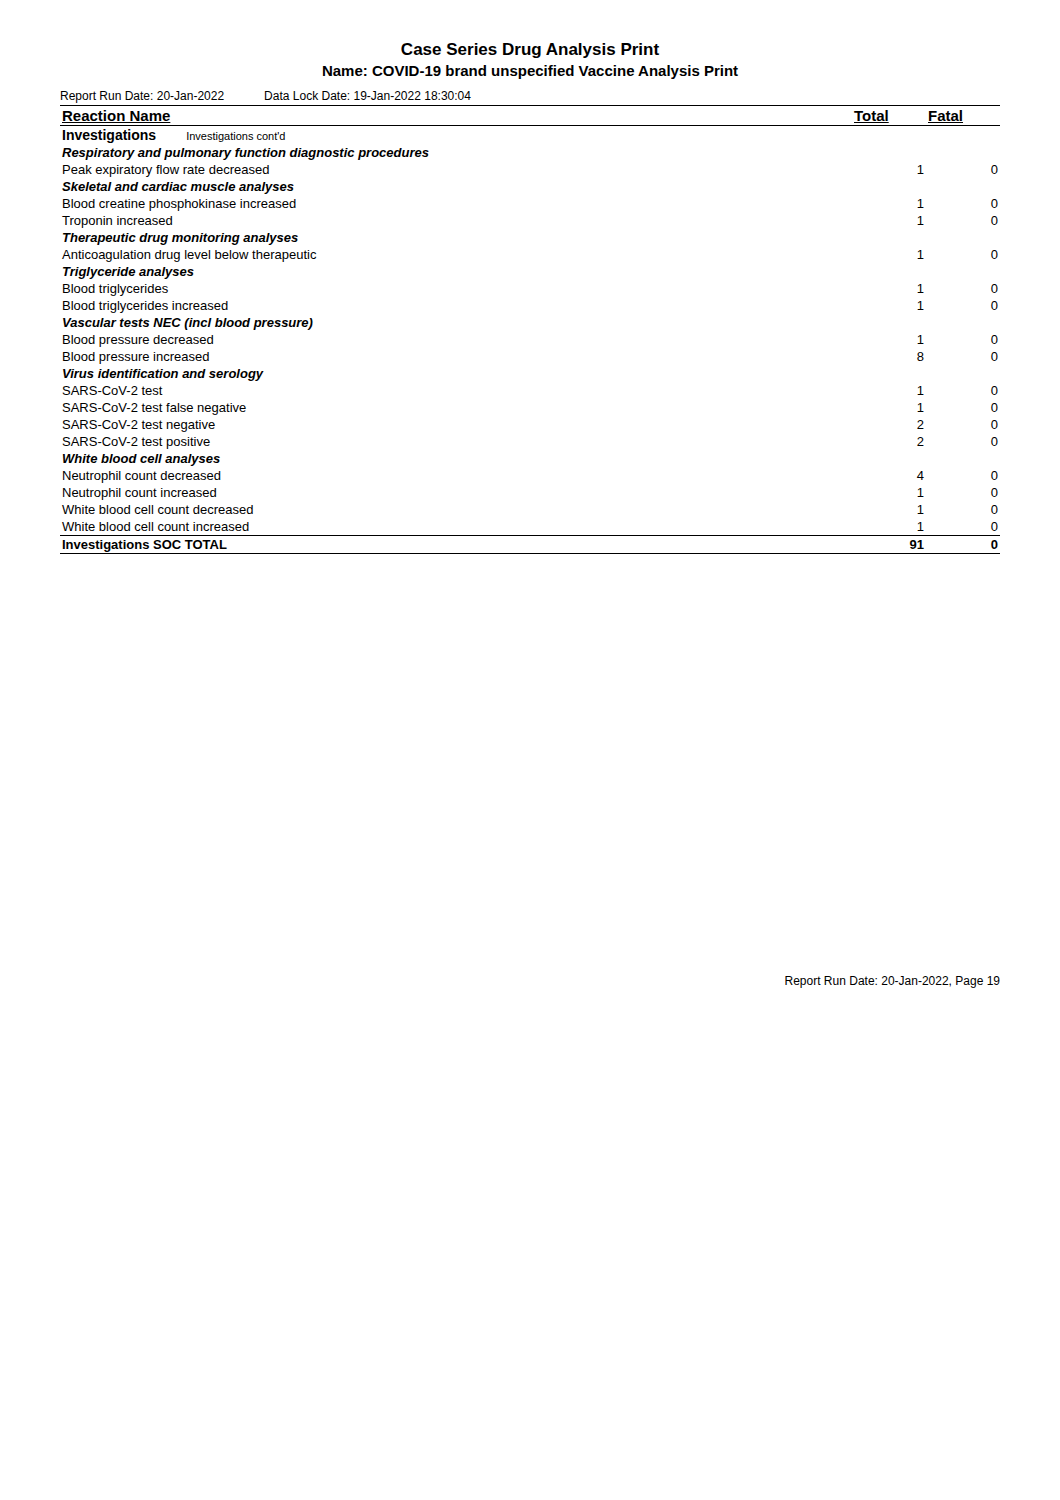Case Series Drug Analysis Print
Name: COVID-19 brand unspecified Vaccine Analysis Print
Report Run Date: 20-Jan-2022 Data Lock Date: 19-Jan-2022 18:30:04
| Reaction Name | Total | Fatal |
| --- | --- | --- |
| Investigations Investigations cont'd | | |
| Respiratory and pulmonary function diagnostic procedures | | |
| Peak expiratory flow rate decreased | 1 | 0 |
| Skeletal and cardiac muscle analyses | | |
| Blood creatine phosphokinase increased | 1 | 0 |
| Troponin increased | 1 | 0 |
| Therapeutic drug monitoring analyses | | |
| Anticoagulation drug level below therapeutic | 1 | 0 |
| Triglyceride analyses | | |
| Blood triglycerides | 1 | 0 |
| Blood triglycerides increased | 1 | 0 |
| Vascular tests NEC (incl blood pressure) | | |
| Blood pressure decreased | 1 | 0 |
| Blood pressure increased | 8 | 0 |
| Virus identification and serology | | |
| SARS-CoV-2 test | 1 | 0 |
| SARS-CoV-2 test false negative | 1 | 0 |
| SARS-CoV-2 test negative | 2 | 0 |
| SARS-CoV-2 test positive | 2 | 0 |
| White blood cell analyses | | |
| Neutrophil count decreased | 4 | 0 |
| Neutrophil count increased | 1 | 0 |
| White blood cell count decreased | 1 | 0 |
| White blood cell count increased | 1 | 0 |
| Investigations SOC TOTAL | 91 | 0 |
Report Run Date: 20-Jan-2022, Page 19